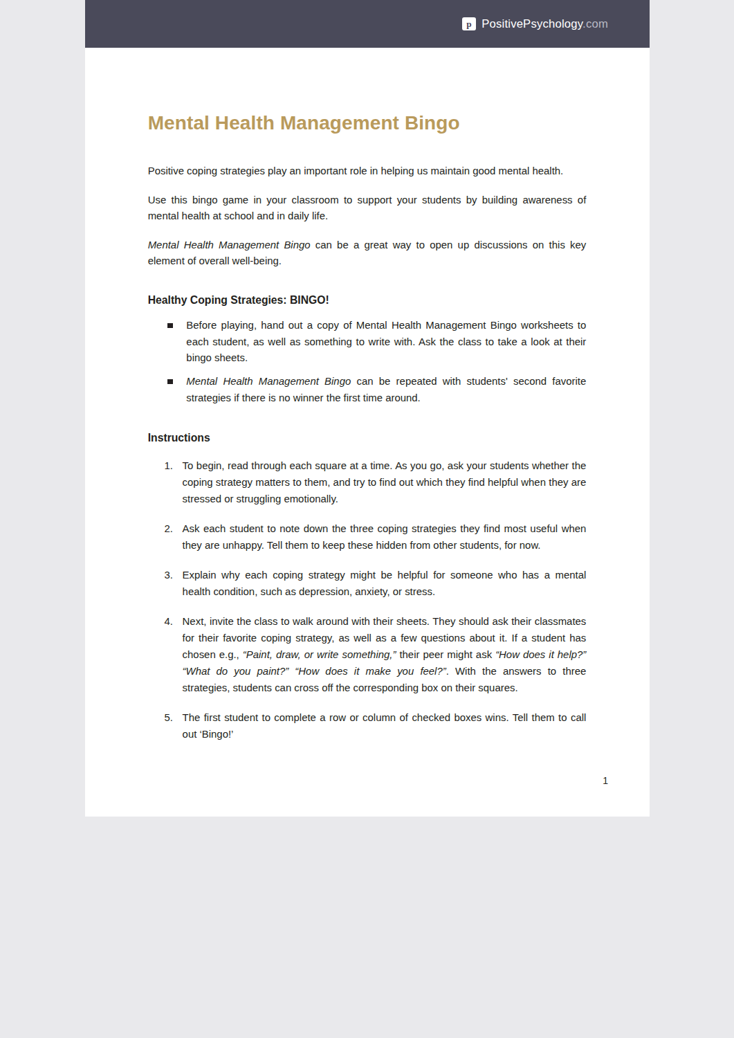p PositivePsychology.com
Mental Health Management Bingo
Positive coping strategies play an important role in helping us maintain good mental health.
Use this bingo game in your classroom to support your students by building awareness of mental health at school and in daily life.
Mental Health Management Bingo can be a great way to open up discussions on this key element of overall well-being.
Healthy Coping Strategies: BINGO!
Before playing, hand out a copy of Mental Health Management Bingo worksheets to each student, as well as something to write with. Ask the class to take a look at their bingo sheets.
Mental Health Management Bingo can be repeated with students' second favorite strategies if there is no winner the first time around.
Instructions
To begin, read through each square at a time. As you go, ask your students whether the coping strategy matters to them, and try to find out which they find helpful when they are stressed or struggling emotionally.
Ask each student to note down the three coping strategies they find most useful when they are unhappy. Tell them to keep these hidden from other students, for now.
Explain why each coping strategy might be helpful for someone who has a mental health condition, such as depression, anxiety, or stress.
Next, invite the class to walk around with their sheets. They should ask their classmates for their favorite coping strategy, as well as a few questions about it. If a student has chosen e.g., “Paint, draw, or write something,” their peer might ask “How does it help?” “What do you paint?” “How does it make you feel?”. With the answers to three strategies, students can cross off the corresponding box on their squares.
The first student to complete a row or column of checked boxes wins. Tell them to call out ‘Bingo!’
1